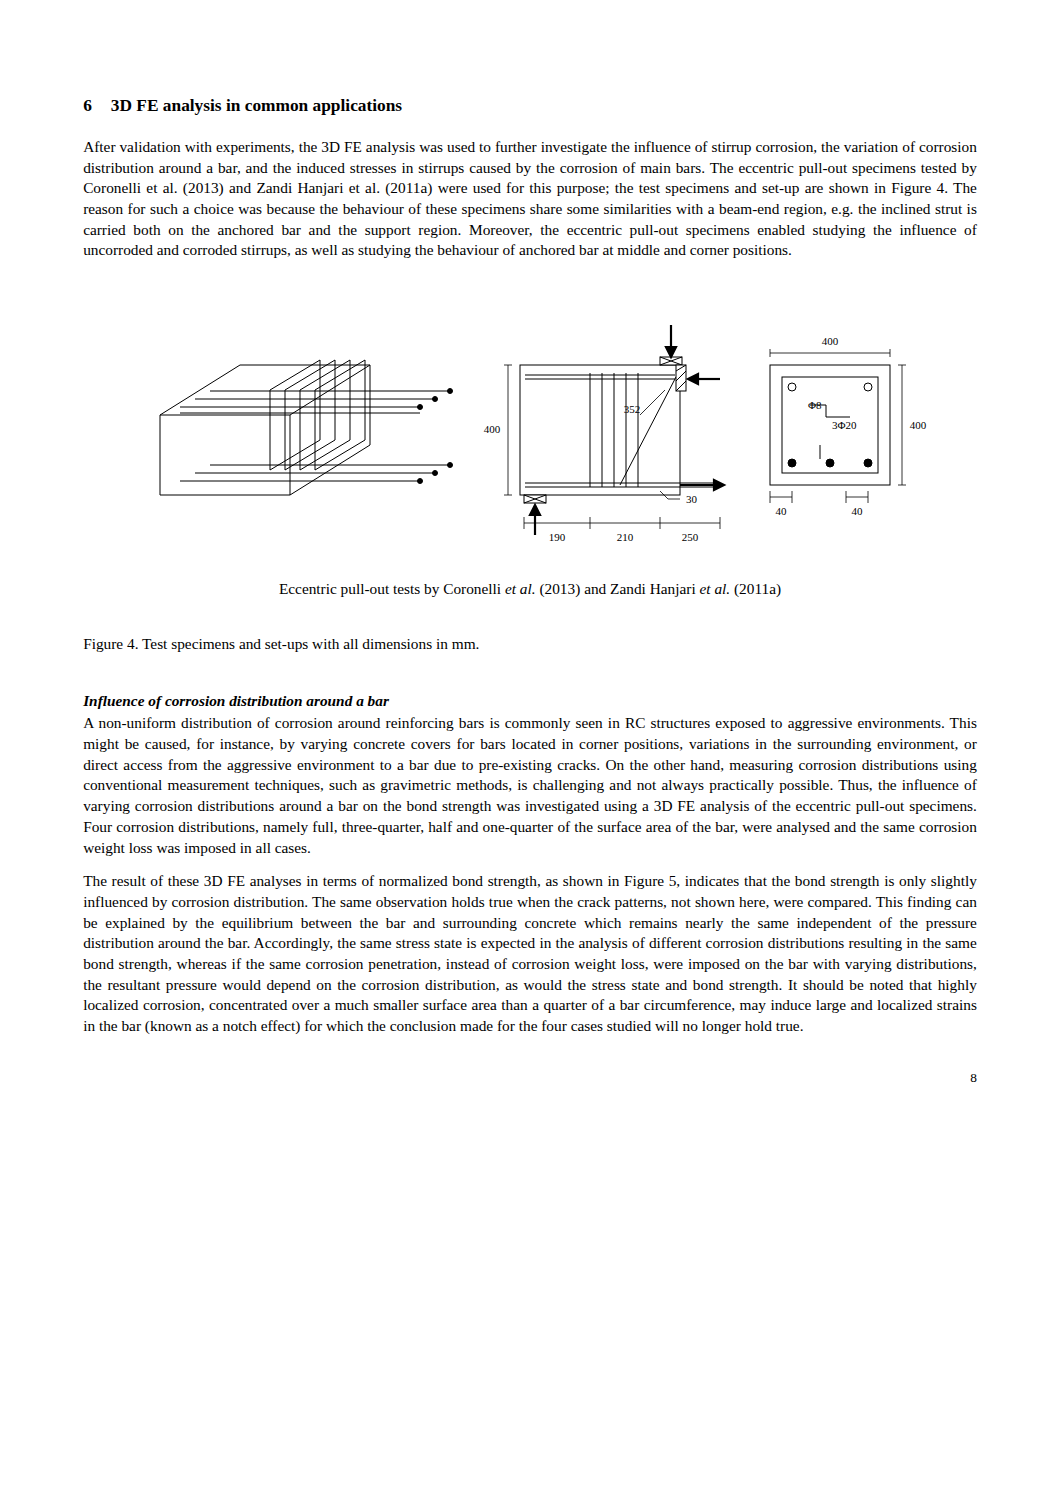63D FE analysis in common applications
After validation with experiments, the 3D FE analysis was used to further investigate the influence of stirrup corrosion, the variation of corrosion distribution around a bar, and the induced stresses in stirrups caused by the corrosion of main bars. The eccentric pull-out specimens tested by Coronelli et al. (2013) and Zandi Hanjari et al. (2011a) were used for this purpose; the test specimens and set-up are shown in Figure 4. The reason for such a choice was because the behaviour of these specimens share some similarities with a beam-end region, e.g. the inclined strut is carried both on the anchored bar and the support region. Moreover, the eccentric pull-out specimens enabled studying the influence of uncorroded and corroded stirrups, as well as studying the behaviour of anchored bar at middle and corner positions.
400 352 30 190 210 250 400 400 Φ8 3Φ20 40 40
Eccentric pull-out tests by Coronelli et al. (2013) and Zandi Hanjari et al. (2011a)
Figure 4. Test specimens and set-ups with all dimensions in mm.
Influence of corrosion distribution around a bar
A non-uniform distribution of corrosion around reinforcing bars is commonly seen in RC structures exposed to aggressive environments. This might be caused, for instance, by varying concrete covers for bars located in corner positions, variations in the surrounding environment, or direct access from the aggressive environment to a bar due to pre-existing cracks. On the other hand, measuring corrosion distributions using conventional measurement techniques, such as gravimetric methods, is challenging and not always practically possible. Thus, the influence of varying corrosion distributions around a bar on the bond strength was investigated using a 3D FE analysis of the eccentric pull-out specimens. Four corrosion distributions, namely full, three-quarter, half and one-quarter of the surface area of the bar, were analysed and the same corrosion weight loss was imposed in all cases.
The result of these 3D FE analyses in terms of normalized bond strength, as shown in Figure 5, indicates that the bond strength is only slightly influenced by corrosion distribution. The same observation holds true when the crack patterns, not shown here, were compared. This finding can be explained by the equilibrium between the bar and surrounding concrete which remains nearly the same independent of the pressure distribution around the bar. Accordingly, the same stress state is expected in the analysis of different corrosion distributions resulting in the same bond strength, whereas if the same corrosion penetration, instead of corrosion weight loss, were imposed on the bar with varying distributions, the resultant pressure would depend on the corrosion distribution, as would the stress state and bond strength. It should be noted that highly localized corrosion, concentrated over a much smaller surface area than a quarter of a bar circumference, may induce large and localized strains in the bar (known as a notch effect) for which the conclusion made for the four cases studied will no longer hold true.
8